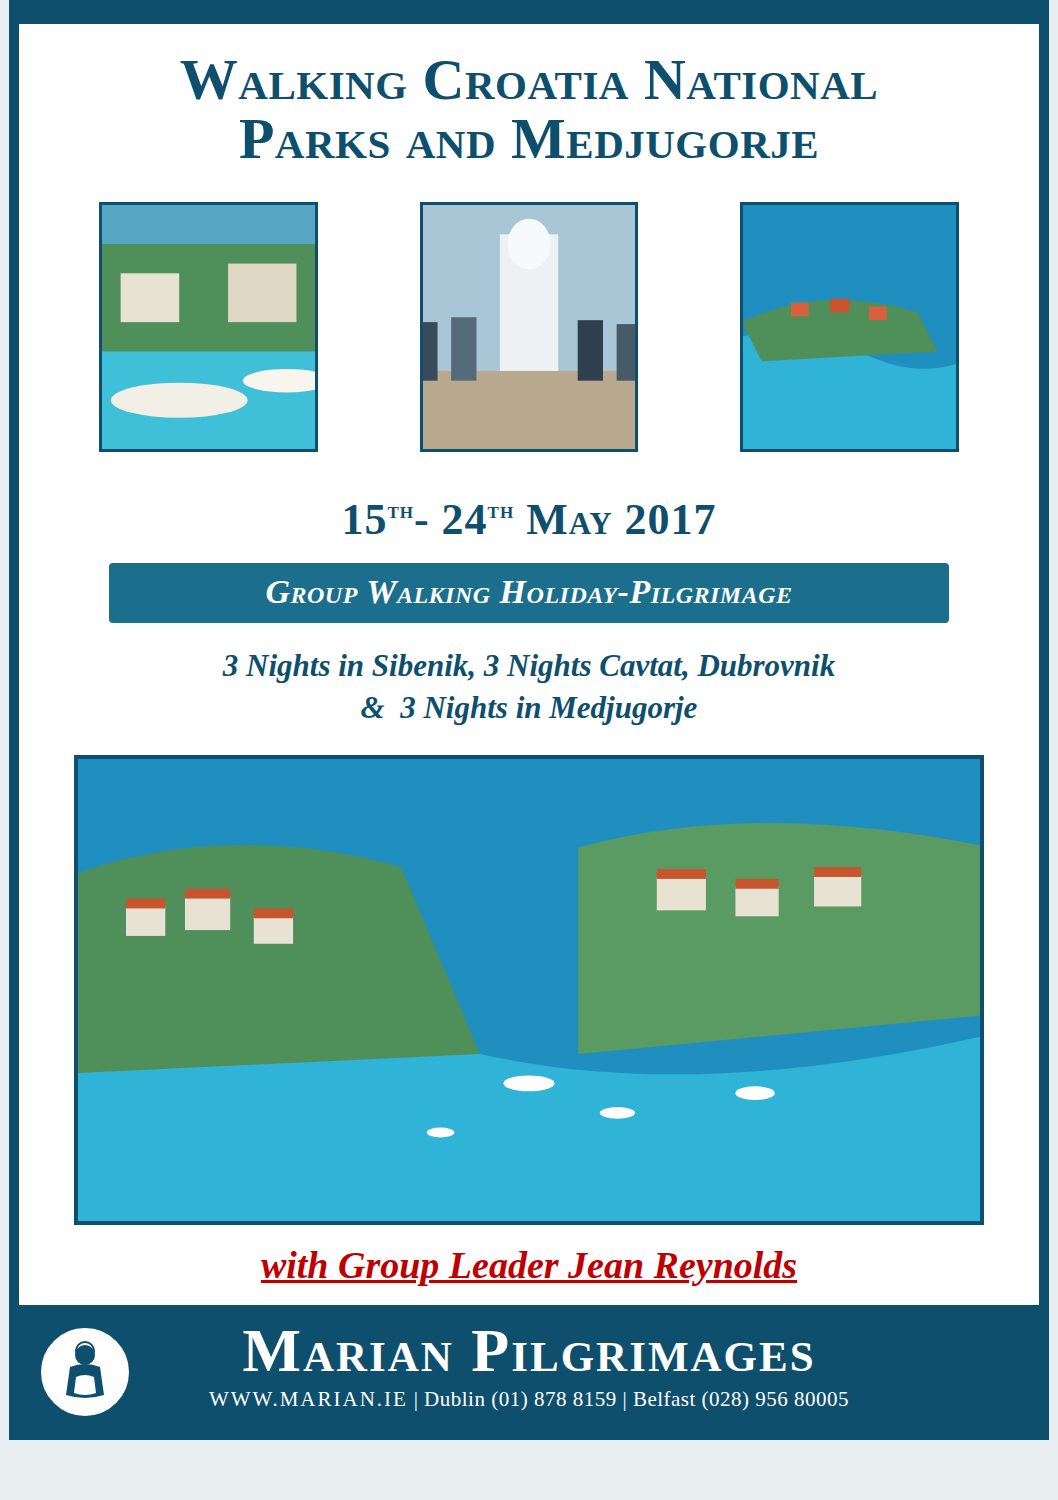Walking Croatia National
Parks and Medjugorje
15th- 24th May 2017
Group Walking Holiday-Pilgrimage
3 Nights in Sibenik, 3 Nights Cavtat, Dubrovnik
& 3 Nights in Medjugorje
with Group Leader Jean Reynolds
Marian Pilgrimages
WWW.MARIAN.IE | Dublin (01) 878 8159 | Belfast (028) 956 80005